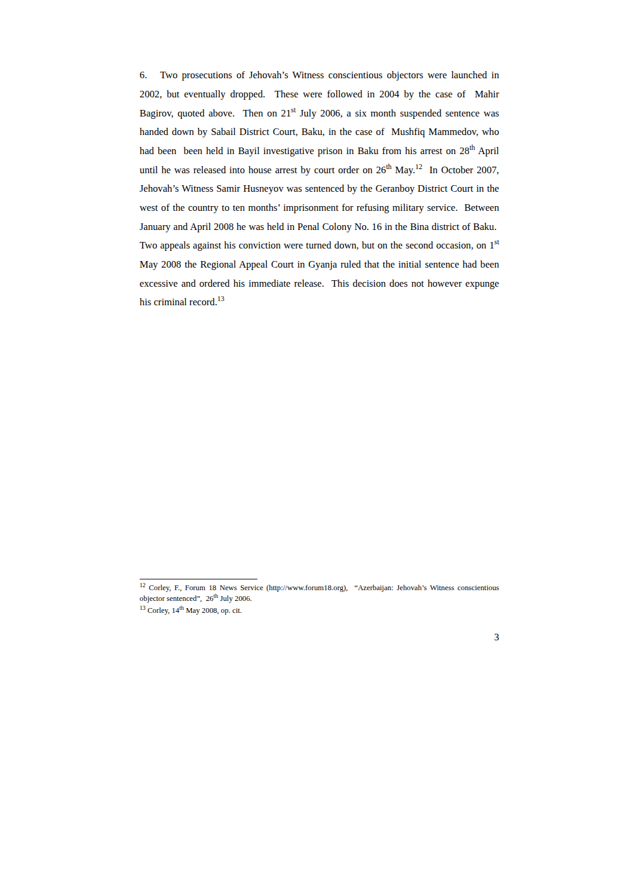6. Two prosecutions of Jehovah’s Witness conscientious objectors were launched in 2002, but eventually dropped. These were followed in 2004 by the case of Mahir Bagirov, quoted above. Then on 21st July 2006, a six month suspended sentence was handed down by Sabail District Court, Baku, in the case of Mushfiq Mammedov, who had been been held in Bayil investigative prison in Baku from his arrest on 28th April until he was released into house arrest by court order on 26th May.12 In October 2007, Jehovah’s Witness Samir Husneyov was sentenced by the Geranboy District Court in the west of the country to ten months’ imprisonment for refusing military service. Between January and April 2008 he was held in Penal Colony No. 16 in the Bina district of Baku. Two appeals against his conviction were turned down, but on the second occasion, on 1st May 2008 the Regional Appeal Court in Gyanja ruled that the initial sentence had been excessive and ordered his immediate release. This decision does not however expunge his criminal record.13
12 Corley, F., Forum 18 News Service (http://www.forum18.org), “Azerbaijan: Jehovah’s Witness conscientious objector sentenced”, 26th July 2006.
13 Corley, 14th May 2008, op. cit.
3